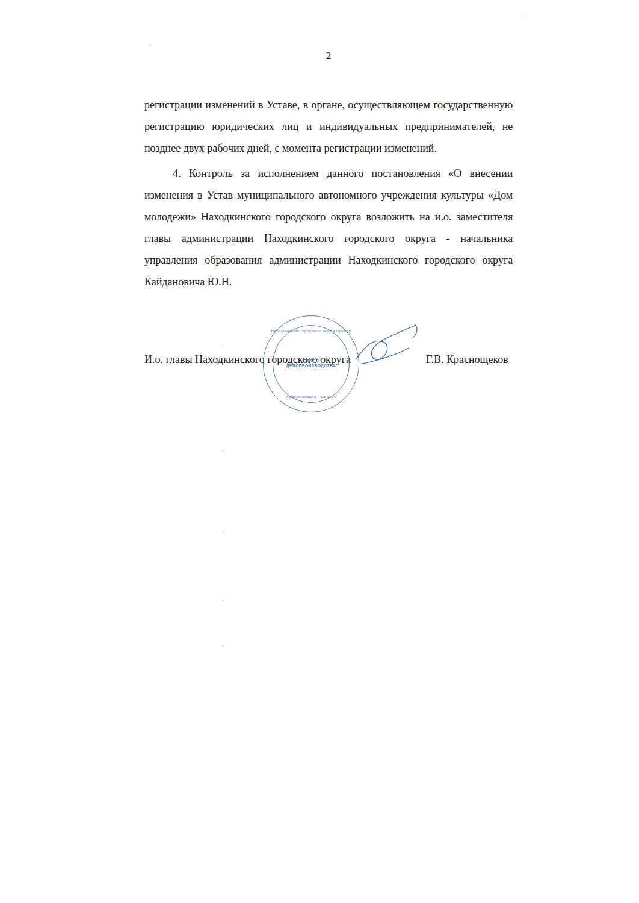— —
·
2
регистрации изменений в Уставе, в органе, осуществляющем государственную регистрацию юридических лиц и индивидуальных предпринимателей, не позднее двух рабочих дней, с момента регистрации изменений.
4. Контроль за исполнением данного постановления «О внесении изменения в Устав муниципального автономного учреждения культуры «Дом молодежи» Находкинского городского округа возложить на и.о. заместителя главы администрации Находкинского городского округа - начальника управления образования администрации Находкинского городского округа Кайдановича Ю.Н.
Находкинского городского округа Примор
ОТДЕЛ
ДЕЛОПРОИЗВОДСТВА
Администрация · ФЗ 1234
И.о. главы Находкинского городского округа
Г.В. Краснощеков
·
·
·
·
·